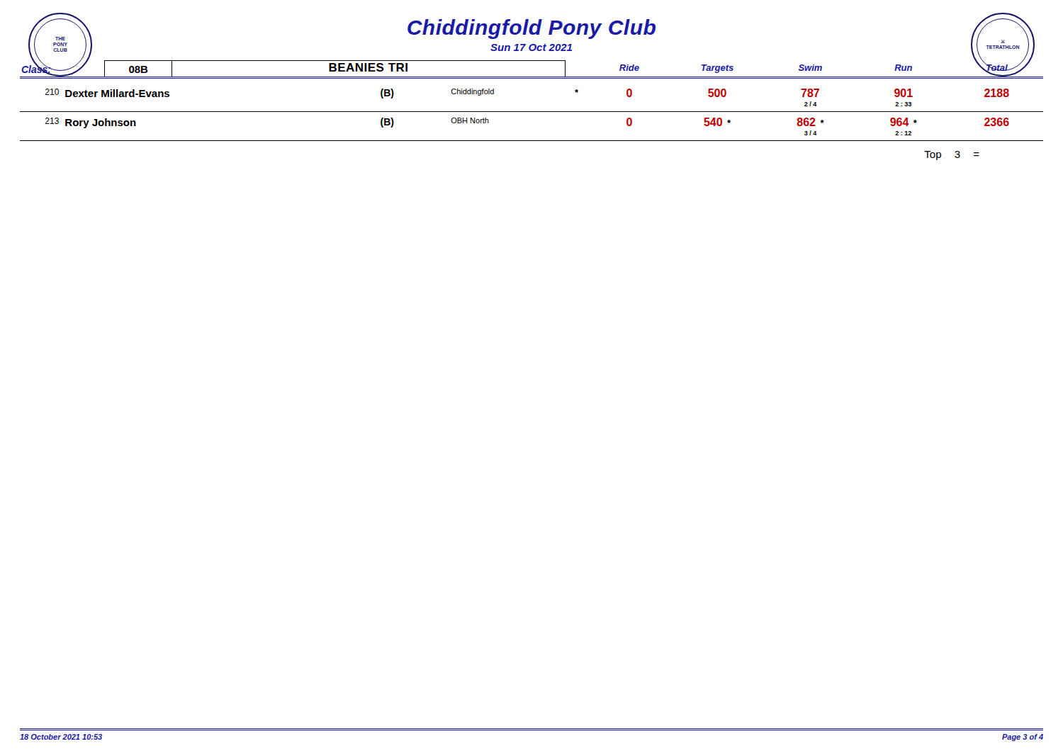THE PONY CLUB
⚔ TETRATHLON
Chiddingfold Pony Club
Sun 17 Oct 2021
| Class: | 08B | BEANIES TRI | | Ride | Targets | Swim | Run | Total |
| 210 | Dexter Millard-Evans | (B) | Chiddingfold | * | 0 | 500 | 787 | 901 | 2188 |
| | | 2 / 4 | 2 : 33 | |
| 213 | Rory Johnson | (B) | OBH North | | 0 | 540 * | 862 * | 964 * | 2366 |
| | | 3 / 4 | 2 : 12 | |
| Top 3 = |
18 October 2021 10:53 Page 3 of 4